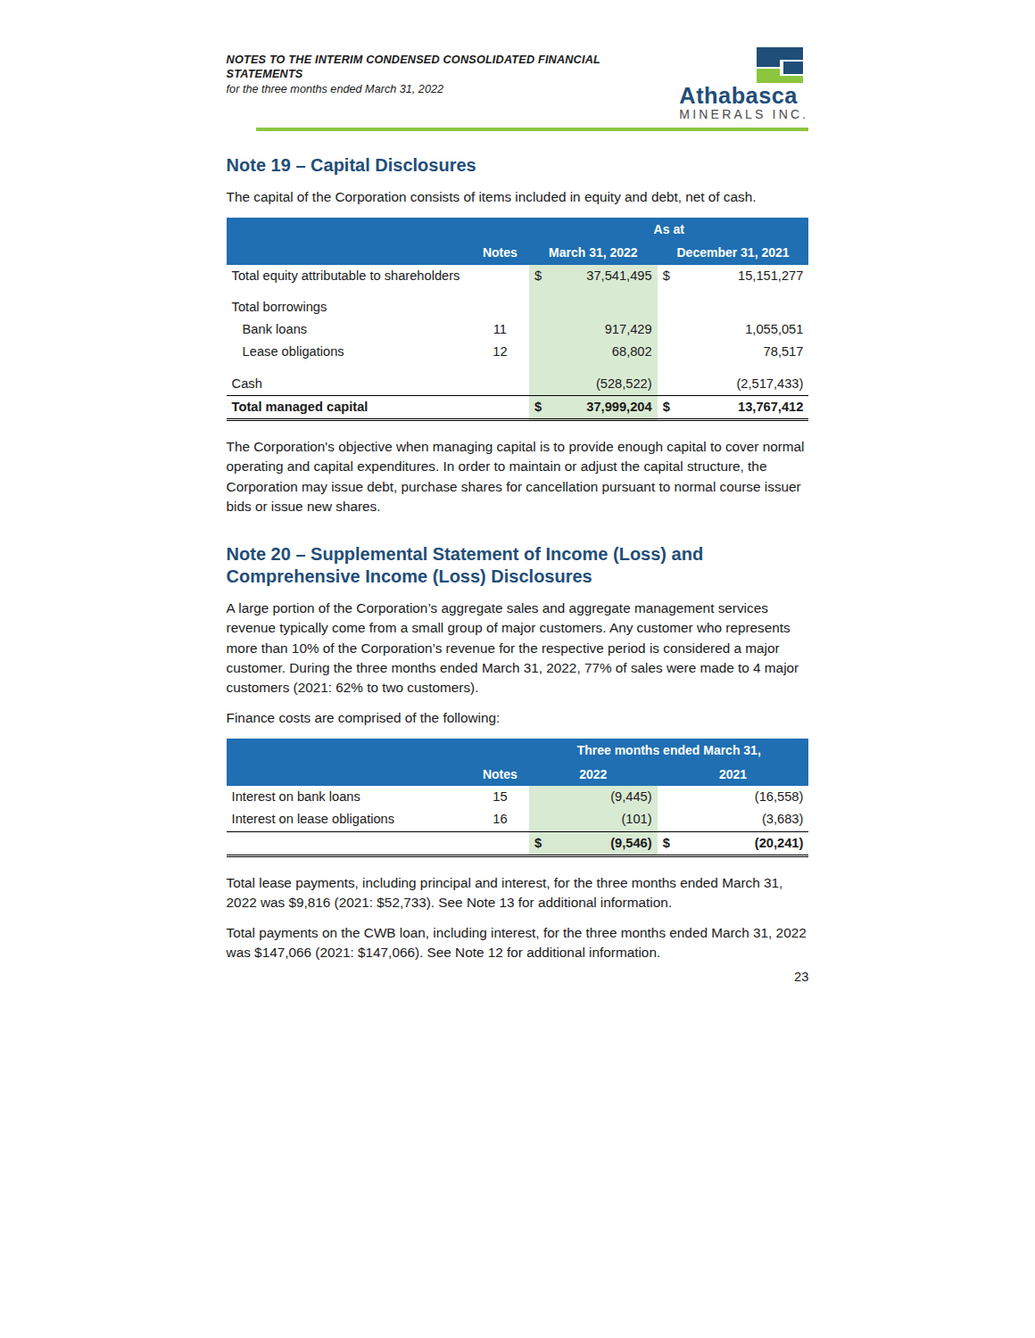NOTES TO THE INTERIM CONDENSED CONSOLIDATED FINANCIAL STATEMENTS
for the three months ended March 31, 2022
Athabasca
MINERALS INC.
Note 19 – Capital Disclosures
The capital of the Corporation consists of items included in equity and debt, net of cash.
| | | As at |
| --- | --- | --- |
| | Notes | March 31, 2022 | December 31, 2021 |
| Total equity attributable to shareholders | | $ | 37,541,495 | $ | 15,151,277 |
| Total borrowings | | | | | |
| Bank loans | 11 | | 917,429 | | 1,055,051 |
| Lease obligations | 12 | | 68,802 | | 78,517 |
| Cash | | | (528,522) | | (2,517,433) |
| Total managed capital | | $ | 37,999,204 | $ | 13,767,412 |
The Corporation's objective when managing capital is to provide enough capital to cover normal operating and capital expenditures. In order to maintain or adjust the capital structure, the Corporation may issue debt, purchase shares for cancellation pursuant to normal course issuer bids or issue new shares.
Note 20 – Supplemental Statement of Income (Loss) and Comprehensive Income (Loss) Disclosures
A large portion of the Corporation’s aggregate sales and aggregate management services revenue typically come from a small group of major customers. Any customer who represents more than 10% of the Corporation’s revenue for the respective period is considered a major customer. During the three months ended March 31, 2022, 77% of sales were made to 4 major customers (2021: 62% to two customers).
Finance costs are comprised of the following:
| | | Three months ended March 31, |
| --- | --- | --- |
| | Notes | 2022 | 2021 |
| Interest on bank loans | 15 | | (9,445) | | (16,558) |
| Interest on lease obligations | 16 | | (101) | | (3,683) |
| | | $ | (9,546) | $ | (20,241) |
Total lease payments, including principal and interest, for the three months ended March 31, 2022 was $9,816 (2021: $52,733). See Note 13 for additional information.
Total payments on the CWB loan, including interest, for the three months ended March 31, 2022 was $147,066 (2021: $147,066). See Note 12 for additional information.
23